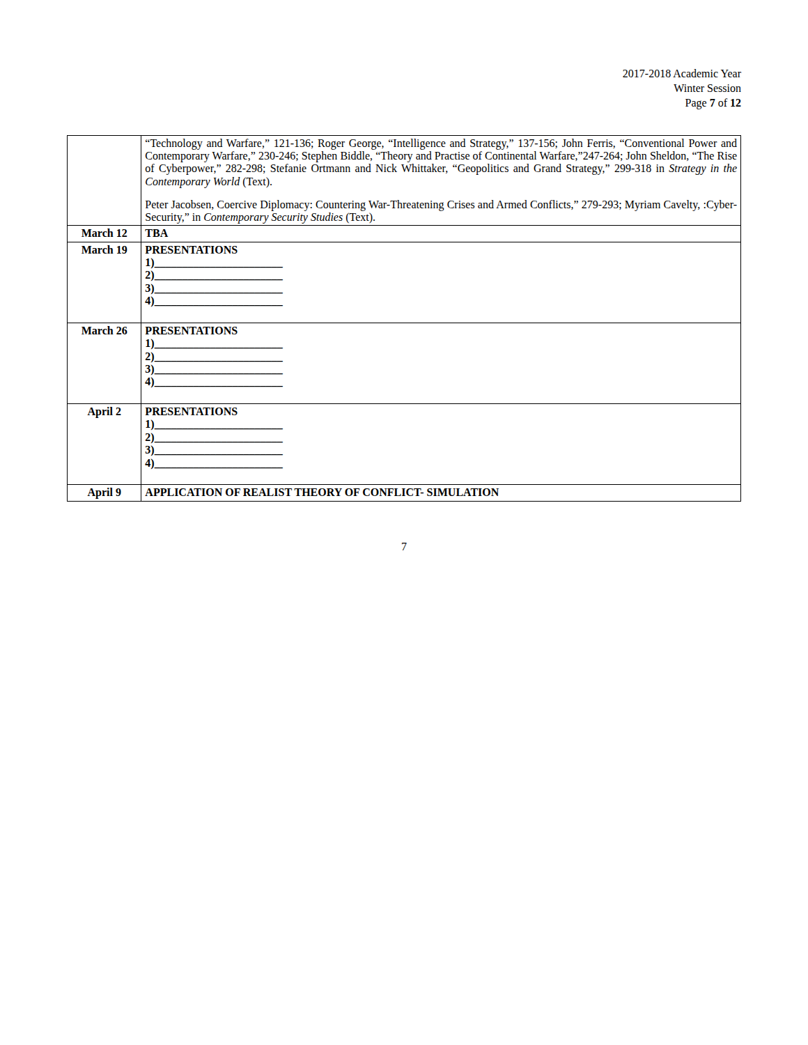2017-2018 Academic Year
Winter Session
Page 7 of 12
| | “Technology and Warfare,” 121-136; Roger George, “Intelligence and Strategy,” 137-156; John Ferris, “Conventional Power and Contemporary Warfare,” 230-246; Stephen Biddle, “Theory and Practise of Continental Warfare,”247-264; John Sheldon, “The Rise of Cyberpower,” 282-298; Stefanie Ortmann and Nick Whittaker, “Geopolitics and Grand Strategy,” 299-318 in Strategy in the Contemporary World (Text). Peter Jacobsen, Coercive Diplomacy: Countering War-Threatening Crises and Armed Conflicts,” 279-293; Myriam Cavelty, :Cyber-Security,” in Contemporary Security Studies (Text). |
| March 12 | TBA |
| March 19 | PRESENTATIONS 1)_______________________ 2)_______________________ 3)_______________________ 4)_______________________ |
| March 26 | PRESENTATIONS 1)_______________________ 2)_______________________ 3)_______________________ 4)_______________________ |
| April 2 | PRESENTATIONS 1)_______________________ 2)_______________________ 3)_______________________ 4)_______________________ |
| April 9 | APPLICATION OF REALIST THEORY OF CONFLICT- SIMULATION |
7